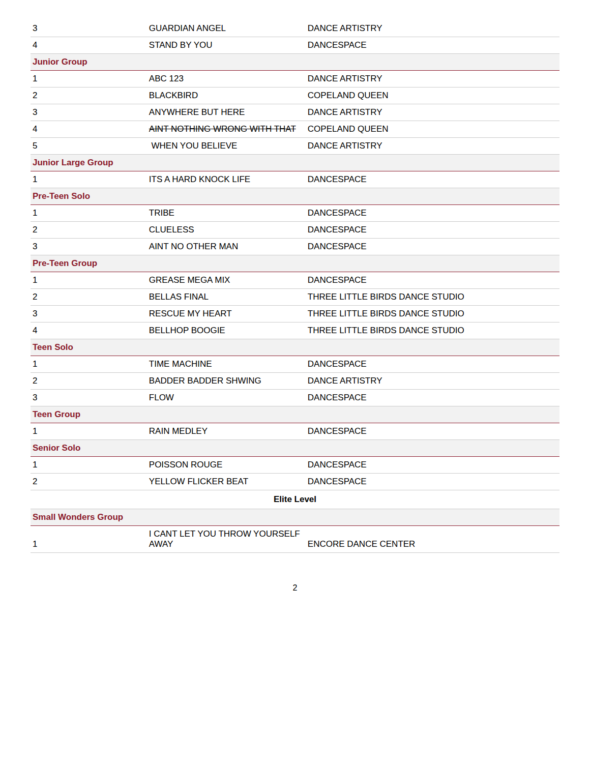| 3 | GUARDIAN ANGEL | DANCE ARTISTRY |
| 4 | STAND BY YOU | DANCESPACE |
| Junior Group |
| 1 | ABC 123 | DANCE ARTISTRY |
| 2 | BLACKBIRD | COPELAND QUEEN |
| 3 | ANYWHERE BUT HERE | DANCE ARTISTRY |
| 4 | AINT NOTHING WRONG WITH THAT | COPELAND QUEEN |
| 5 | WHEN YOU BELIEVE | DANCE ARTISTRY |
| Junior Large Group |
| 1 | ITS A HARD KNOCK LIFE | DANCESPACE |
| Pre-Teen Solo |
| 1 | TRIBE | DANCESPACE |
| 2 | CLUELESS | DANCESPACE |
| 3 | AINT NO OTHER MAN | DANCESPACE |
| Pre-Teen Group |
| 1 | GREASE MEGA MIX | DANCESPACE |
| 2 | BELLAS FINAL | THREE LITTLE BIRDS DANCE STUDIO |
| 3 | RESCUE MY HEART | THREE LITTLE BIRDS DANCE STUDIO |
| 4 | BELLHOP BOOGIE | THREE LITTLE BIRDS DANCE STUDIO |
| Teen Solo |
| 1 | TIME MACHINE | DANCESPACE |
| 2 | BADDER BADDER SHWING | DANCE ARTISTRY |
| 3 | FLOW | DANCESPACE |
| Teen Group |
| 1 | RAIN MEDLEY | DANCESPACE |
| Senior Solo |
| 1 | POISSON ROUGE | DANCESPACE |
| 2 | YELLOW FLICKER BEAT | DANCESPACE |
| Elite Level |
| Small Wonders Group |
| 1 | I CANT LET YOU THROW YOURSELF AWAY | ENCORE DANCE CENTER |
2